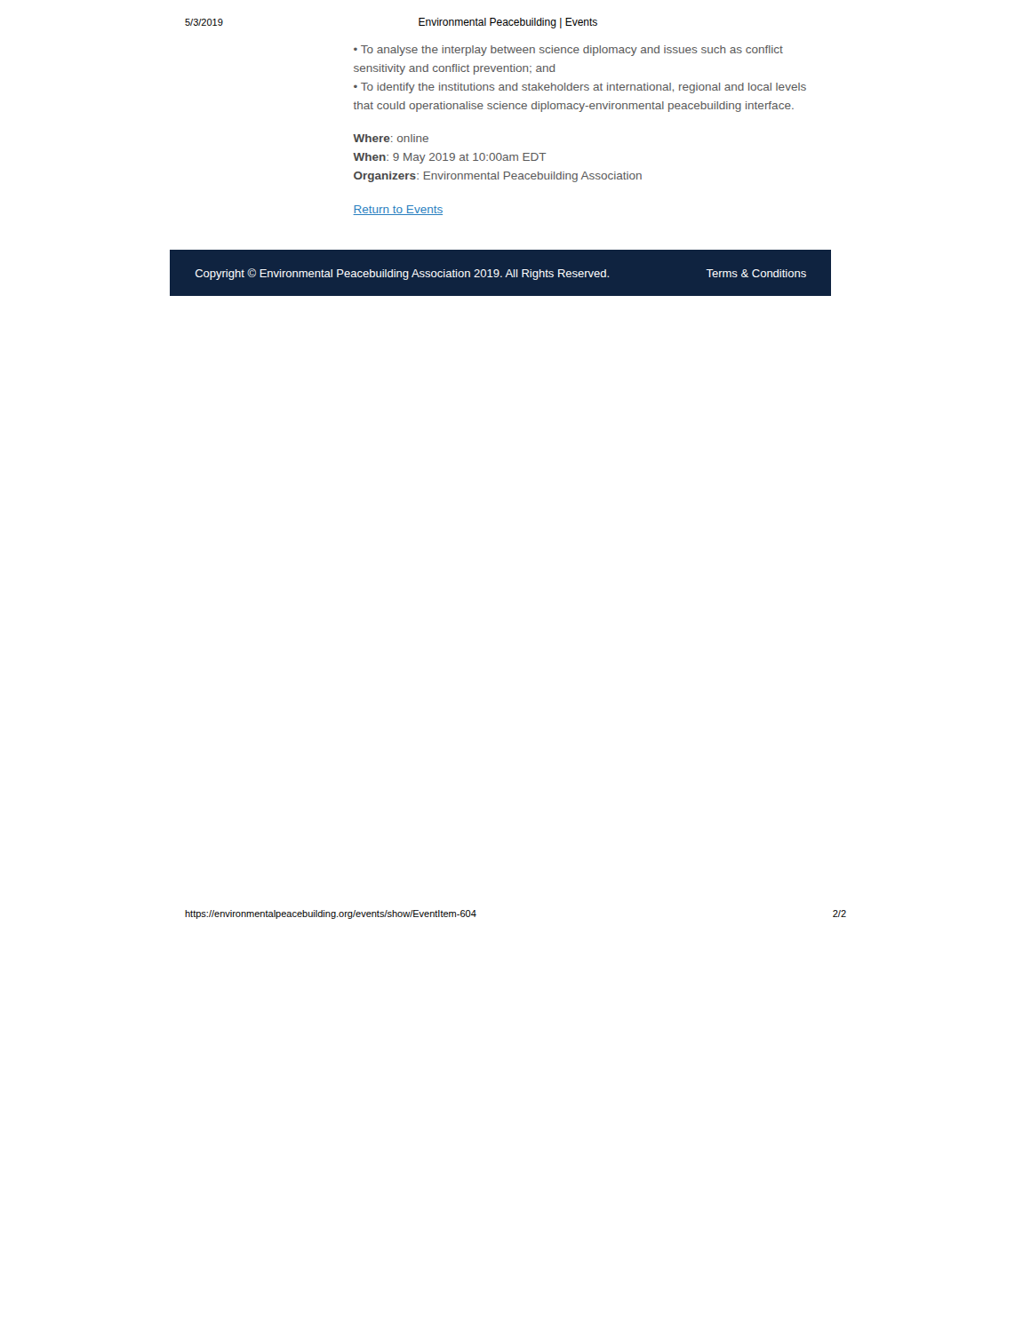5/3/2019
Environmental Peacebuilding | Events
• To analyse the interplay between science diplomacy and issues such as conflict sensitivity and conflict prevention; and
• To identify the institutions and stakeholders at international, regional and local levels that could operationalise science diplomacy-environmental peacebuilding interface.
Where: online
When: 9 May 2019 at 10:00am EDT
Organizers: Environmental Peacebuilding Association
Return to Events
Copyright © Environmental Peacebuilding Association 2019. All Rights Reserved.
Terms & Conditions
https://environmentalpeacebuilding.org/events/show/EventItem-604
2/2